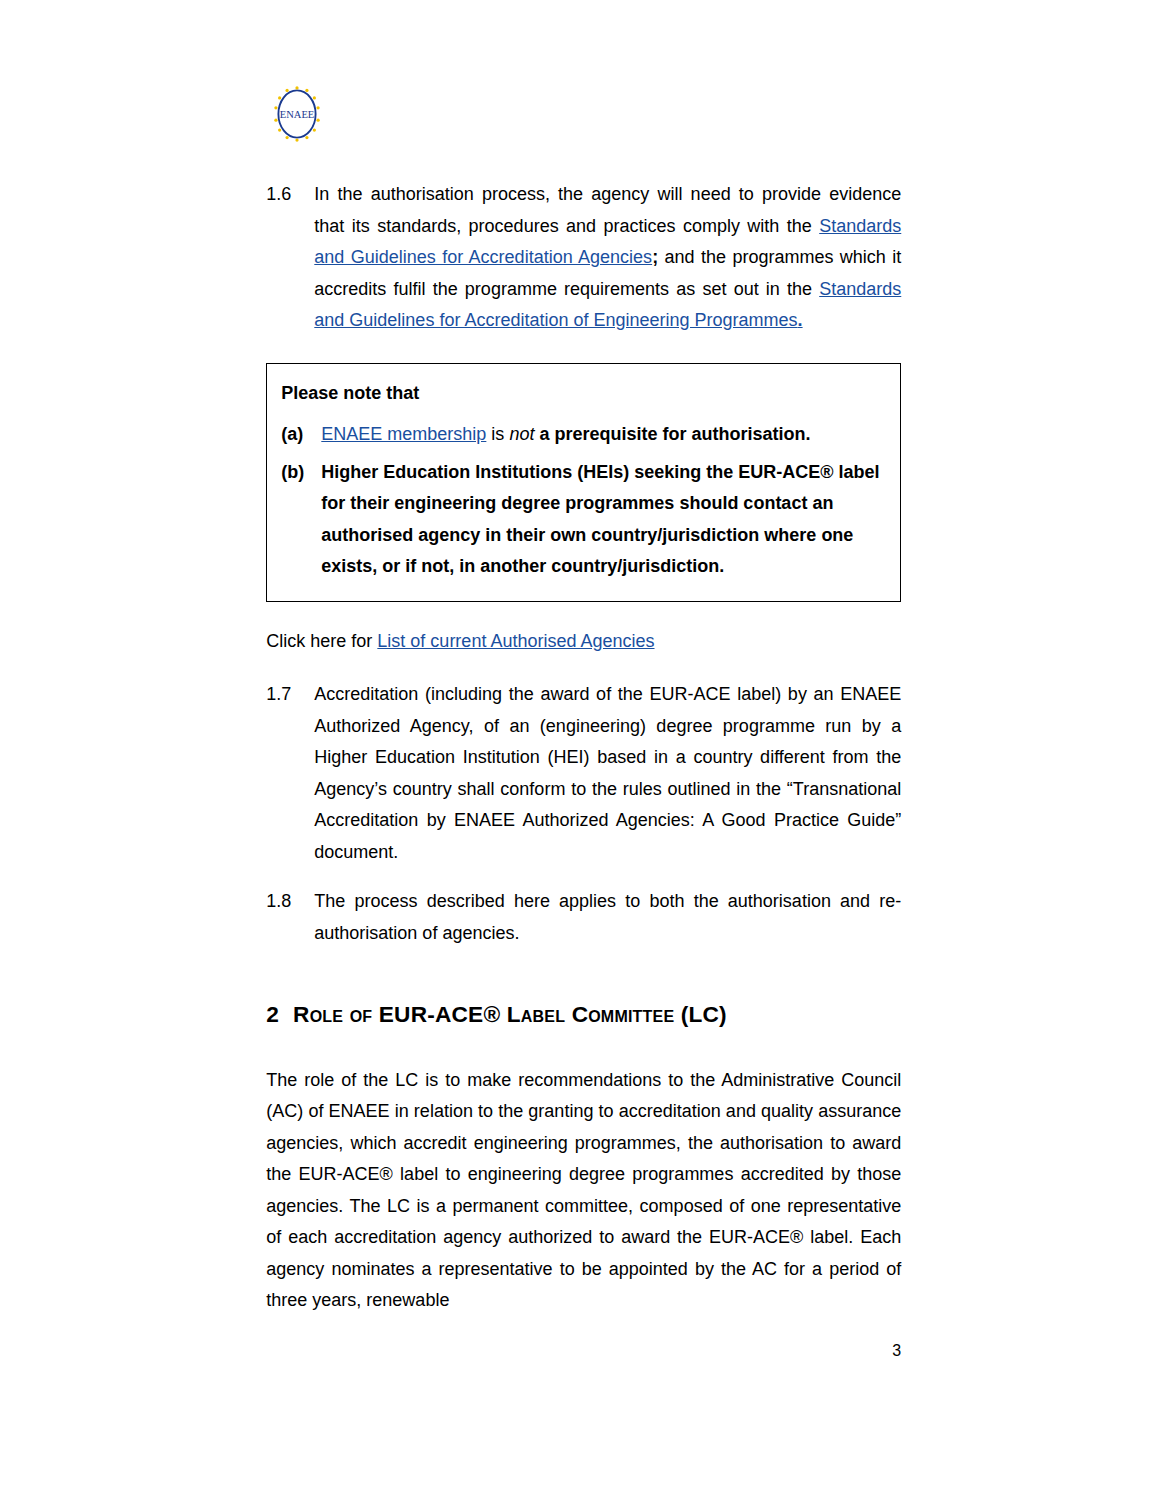1.6
In the authorisation process, the agency will need to provide evidence that its standards, procedures and practices comply with the Standards and Guidelines for Accreditation Agencies; and the programmes which it accredits fulfil the programme requirements as set out in the Standards and Guidelines for Accreditation of Engineering Programmes.
Please note that
(a) ENAEE membership is not a prerequisite for authorisation.
(b) Higher Education Institutions (HEIs) seeking the EUR-ACE® label for their engineering degree programmes should contact an authorised agency in their own country/jurisdiction where one exists, or if not, in another country/jurisdiction.
Click here for List of current Authorised Agencies
1.7
Accreditation (including the award of the EUR-ACE label) by an ENAEE Authorized Agency, of an (engineering) degree programme run by a Higher Education Institution (HEI) based in a country different from the Agency’s country shall conform to the rules outlined in the “Transnational Accreditation by ENAEE Authorized Agencies: A Good Practice Guide” document.
1.8
The process described here applies to both the authorisation and re-authorisation of agencies.
2 Role of EUR-ACE® Label Committee (LC)
The role of the LC is to make recommendations to the Administrative Council (AC) of ENAEE in relation to the granting to accreditation and quality assurance agencies, which accredit engineering programmes, the authorisation to award the EUR-ACE® label to engineering degree programmes accredited by those agencies. The LC is a permanent committee, composed of one representative of each accreditation agency authorized to award the EUR-ACE® label. Each agency nominates a representative to be appointed by the AC for a period of three years, renewable
3